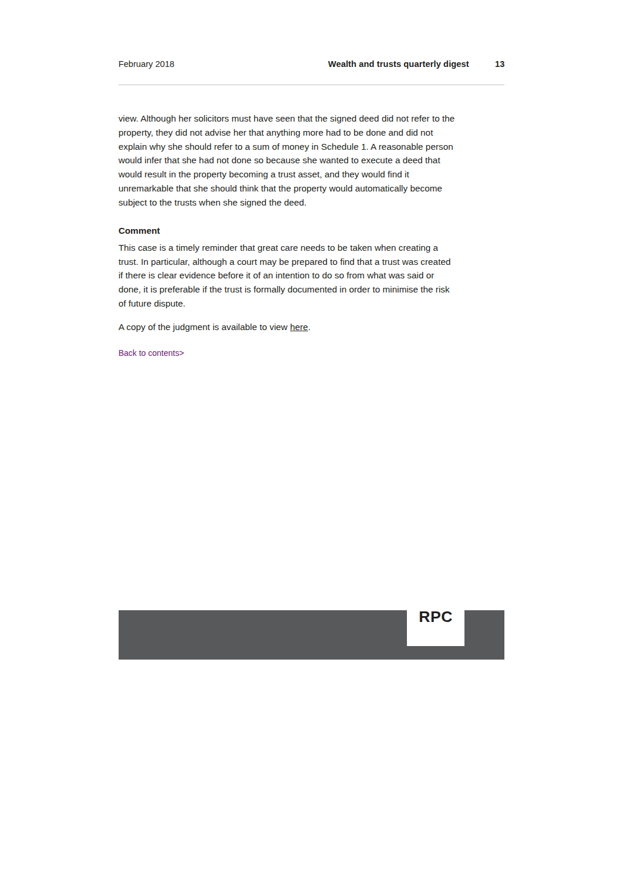February 2018
Wealth and trusts quarterly digest
13
view. Although her solicitors must have seen that the signed deed did not refer to the property, they did not advise her that anything more had to be done and did not explain why she should refer to a sum of money in Schedule 1. A reasonable person would infer that she had not done so because she wanted to execute a deed that would result in the property becoming a trust asset, and they would find it unremarkable that she should think that the property would automatically become subject to the trusts when she signed the deed.
Comment
This case is a timely reminder that great care needs to be taken when creating a trust. In particular, although a court may be prepared to find that a trust was created if there is clear evidence before it of an intention to do so from what was said or done, it is preferable if the trust is formally documented in order to minimise the risk of future dispute.
A copy of the judgment is available to view here.
Back to contents>
RPC